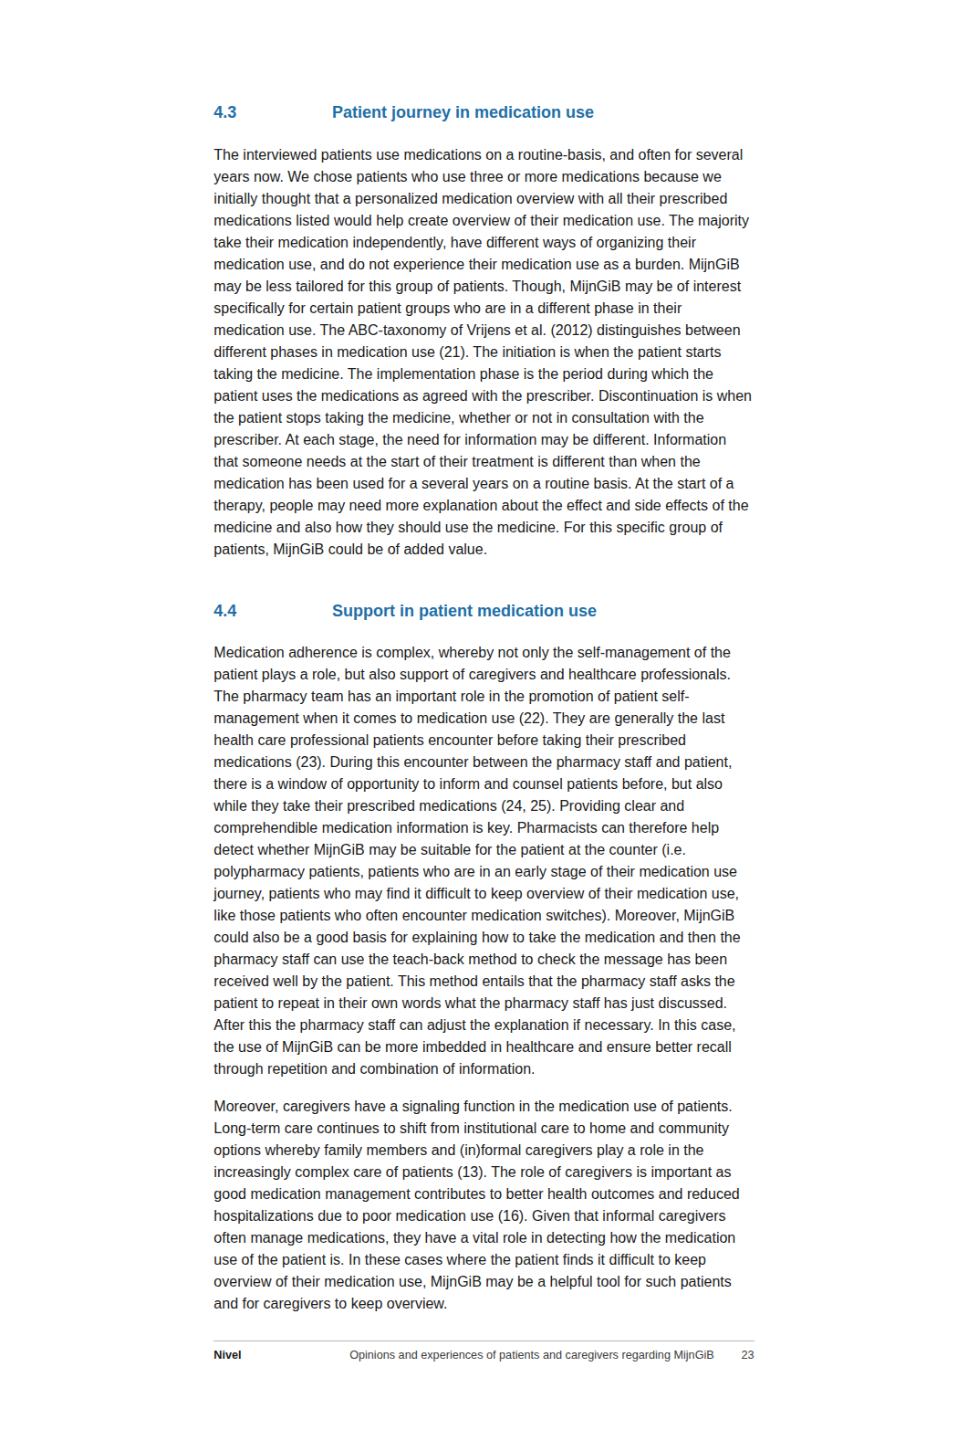4.3 Patient journey in medication use
The interviewed patients use medications on a routine-basis, and often for several years now. We chose patients who use three or more medications because we initially thought that a personalized medication overview with all their prescribed medications listed would help create overview of their medication use. The majority take their medication independently, have different ways of organizing their medication use, and do not experience their medication use as a burden. MijnGiB may be less tailored for this group of patients. Though, MijnGiB may be of interest specifically for certain patient groups who are in a different phase in their medication use. The ABC-taxonomy of Vrijens et al. (2012) distinguishes between different phases in medication use (21). The initiation is when the patient starts taking the medicine. The implementation phase is the period during which the patient uses the medications as agreed with the prescriber. Discontinuation is when the patient stops taking the medicine, whether or not in consultation with the prescriber. At each stage, the need for information may be different. Information that someone needs at the start of their treatment is different than when the medication has been used for a several years on a routine basis. At the start of a therapy, people may need more explanation about the effect and side effects of the medicine and also how they should use the medicine. For this specific group of patients, MijnGiB could be of added value.
4.4 Support in patient medication use
Medication adherence is complex, whereby not only the self-management of the patient plays a role, but also support of caregivers and healthcare professionals. The pharmacy team has an important role in the promotion of patient self-management when it comes to medication use (22). They are generally the last health care professional patients encounter before taking their prescribed medications (23). During this encounter between the pharmacy staff and patient, there is a window of opportunity to inform and counsel patients before, but also while they take their prescribed medications (24, 25). Providing clear and comprehendible medication information is key. Pharmacists can therefore help detect whether MijnGiB may be suitable for the patient at the counter (i.e. polypharmacy patients, patients who are in an early stage of their medication use journey, patients who may find it difficult to keep overview of their medication use, like those patients who often encounter medication switches). Moreover, MijnGiB could also be a good basis for explaining how to take the medication and then the pharmacy staff can use the teach-back method to check the message has been received well by the patient. This method entails that the pharmacy staff asks the patient to repeat in their own words what the pharmacy staff has just discussed. After this the pharmacy staff can adjust the explanation if necessary. In this case, the use of MijnGiB can be more imbedded in healthcare and ensure better recall through repetition and combination of information.
Moreover, caregivers have a signaling function in the medication use of patients. Long-term care continues to shift from institutional care to home and community options whereby family members and (in)formal caregivers play a role in the increasingly complex care of patients (13). The role of caregivers is important as good medication management contributes to better health outcomes and reduced hospitalizations due to poor medication use (16). Given that informal caregivers often manage medications, they have a vital role in detecting how the medication use of the patient is. In these cases where the patient finds it difficult to keep overview of their medication use, MijnGiB may be a helpful tool for such patients and for caregivers to keep overview.
Nivel Opinions and experiences of patients and caregivers regarding MijnGiB 23